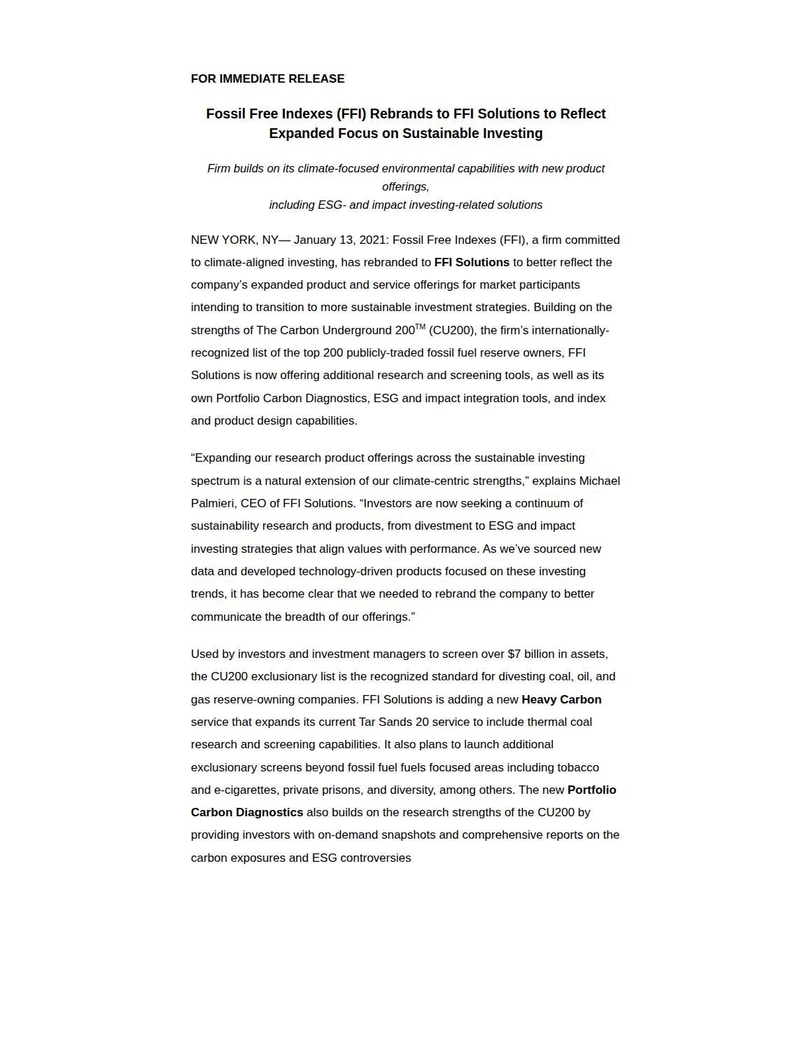FOR IMMEDIATE RELEASE
Fossil Free Indexes (FFI) Rebrands to FFI Solutions to Reflect
Expanded Focus on Sustainable Investing
Firm builds on its climate-focused environmental capabilities with new product offerings,
including ESG- and impact investing-related solutions
NEW YORK, NY— January 13, 2021: Fossil Free Indexes (FFI), a firm committed to climate-aligned investing, has rebranded to FFI Solutions to better reflect the company’s expanded product and service offerings for market participants intending to transition to more sustainable investment strategies. Building on the strengths of The Carbon Underground 200TM (CU200), the firm’s internationally-recognized list of the top 200 publicly-traded fossil fuel reserve owners, FFI Solutions is now offering additional research and screening tools, as well as its own Portfolio Carbon Diagnostics, ESG and impact integration tools, and index and product design capabilities.
“Expanding our research product offerings across the sustainable investing spectrum is a natural extension of our climate-centric strengths,” explains Michael Palmieri, CEO of FFI Solutions. “Investors are now seeking a continuum of sustainability research and products, from divestment to ESG and impact investing strategies that align values with performance. As we’ve sourced new data and developed technology-driven products focused on these investing trends, it has become clear that we needed to rebrand the company to better communicate the breadth of our offerings.”
Used by investors and investment managers to screen over $7 billion in assets, the CU200 exclusionary list is the recognized standard for divesting coal, oil, and gas reserve-owning companies. FFI Solutions is adding a new Heavy Carbon service that expands its current Tar Sands 20 service to include thermal coal research and screening capabilities. It also plans to launch additional exclusionary screens beyond fossil fuel fuels focused areas including tobacco and e-cigarettes, private prisons, and diversity, among others. The new Portfolio Carbon Diagnostics also builds on the research strengths of the CU200 by providing investors with on-demand snapshots and comprehensive reports on the carbon exposures and ESG controversies